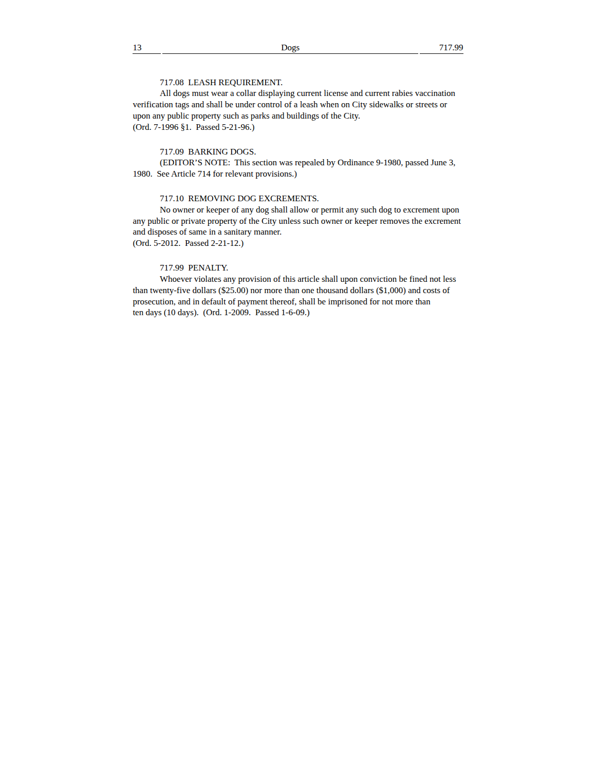13
Dogs
717.99
717.08 LEASH REQUIREMENT.
All dogs must wear a collar displaying current license and current rabies vaccination verification tags and shall be under control of a leash when on City sidewalks or streets or upon any public property such as parks and buildings of the City.
(Ord. 7-1996 §1. Passed 5-21-96.)
717.09 BARKING DOGS.
(EDITOR’S NOTE: This section was repealed by Ordinance 9-1980, passed June 3, 1980. See Article 714 for relevant provisions.)
717.10 REMOVING DOG EXCREMENTS.
No owner or keeper of any dog shall allow or permit any such dog to excrement upon any public or private property of the City unless such owner or keeper removes the excrement and disposes of same in a sanitary manner.
(Ord. 5-2012. Passed 2-21-12.)
717.99 PENALTY.
Whoever violates any provision of this article shall upon conviction be fined not less than twenty-five dollars ($25.00) nor more than one thousand dollars ($1,000) and costs of prosecution, and in default of payment thereof, shall be imprisoned for not more than
ten days (10 days). (Ord. 1-2009. Passed 1-6-09.)